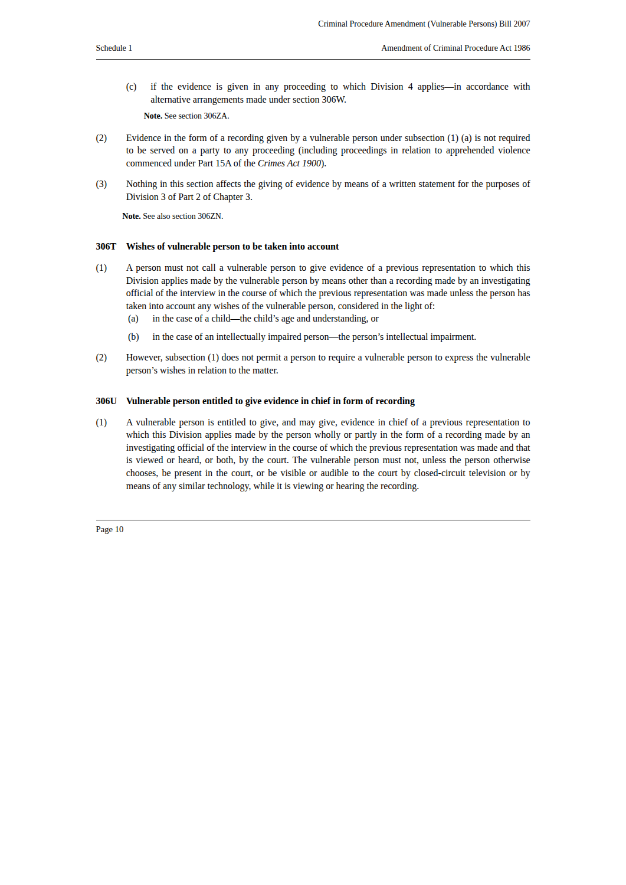Criminal Procedure Amendment (Vulnerable Persons) Bill 2007
Schedule 1 Amendment of Criminal Procedure Act 1986
(c) if the evidence is given in any proceeding to which Division 4 applies—in accordance with alternative arrangements made under section 306W.
Note. See section 306ZA.
(2) Evidence in the form of a recording given by a vulnerable person under subsection (1) (a) is not required to be served on a party to any proceeding (including proceedings in relation to apprehended violence commenced under Part 15A of the Crimes Act 1900).
(3) Nothing in this section affects the giving of evidence by means of a written statement for the purposes of Division 3 of Part 2 of Chapter 3.
Note. See also section 306ZN.
306T Wishes of vulnerable person to be taken into account
(1) A person must not call a vulnerable person to give evidence of a previous representation to which this Division applies made by the vulnerable person by means other than a recording made by an investigating official of the interview in the course of which the previous representation was made unless the person has taken into account any wishes of the vulnerable person, considered in the light of:
(a) in the case of a child—the child’s age and understanding, or
(b) in the case of an intellectually impaired person—the person’s intellectual impairment.
(2) However, subsection (1) does not permit a person to require a vulnerable person to express the vulnerable person’s wishes in relation to the matter.
306U Vulnerable person entitled to give evidence in chief in form of recording
(1) A vulnerable person is entitled to give, and may give, evidence in chief of a previous representation to which this Division applies made by the person wholly or partly in the form of a recording made by an investigating official of the interview in the course of which the previous representation was made and that is viewed or heard, or both, by the court. The vulnerable person must not, unless the person otherwise chooses, be present in the court, or be visible or audible to the court by closed-circuit television or by means of any similar technology, while it is viewing or hearing the recording.
Page 10